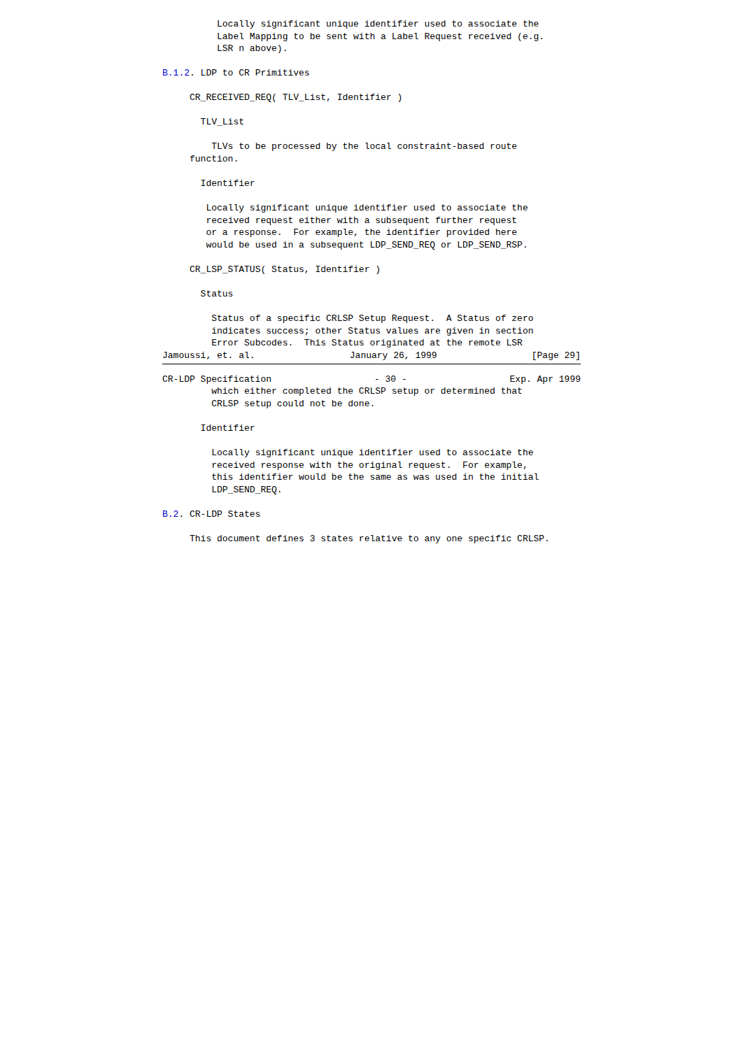Locally significant unique identifier used to associate the
          Label Mapping to be sent with a Label Request received (e.g.
          LSR n above).

B.1.2. LDP to CR Primitives

     CR_RECEIVED_REQ( TLV_List, Identifier )

       TLV_List

         TLVs to be processed by the local constraint-based route
     function.

       Identifier

        Locally significant unique identifier used to associate the
        received request either with a subsequent further request
        or a response.  For example, the identifier provided here
        would be used in a subsequent LDP_SEND_REQ or LDP_SEND_RSP.

     CR_LSP_STATUS( Status, Identifier )

       Status

         Status of a specific CRLSP Setup Request.  A Status of zero
         indicates success; other Status values are given in section
         Error Subcodes.  This Status originated at the remote LSR
Jamoussi, et. al. January 26, 1999 [Page 29]
CR-LDP Specification - 30 - Exp. Apr 1999
         which either completed the CRLSP setup or determined that
         CRLSP setup could not be done.

       Identifier

         Locally significant unique identifier used to associate the
         received response with the original request.  For example,
         this identifier would be the same as was used in the initial
         LDP_SEND_REQ.

B.2. CR-LDP States

     This document defines 3 states relative to any one specific CRLSP.